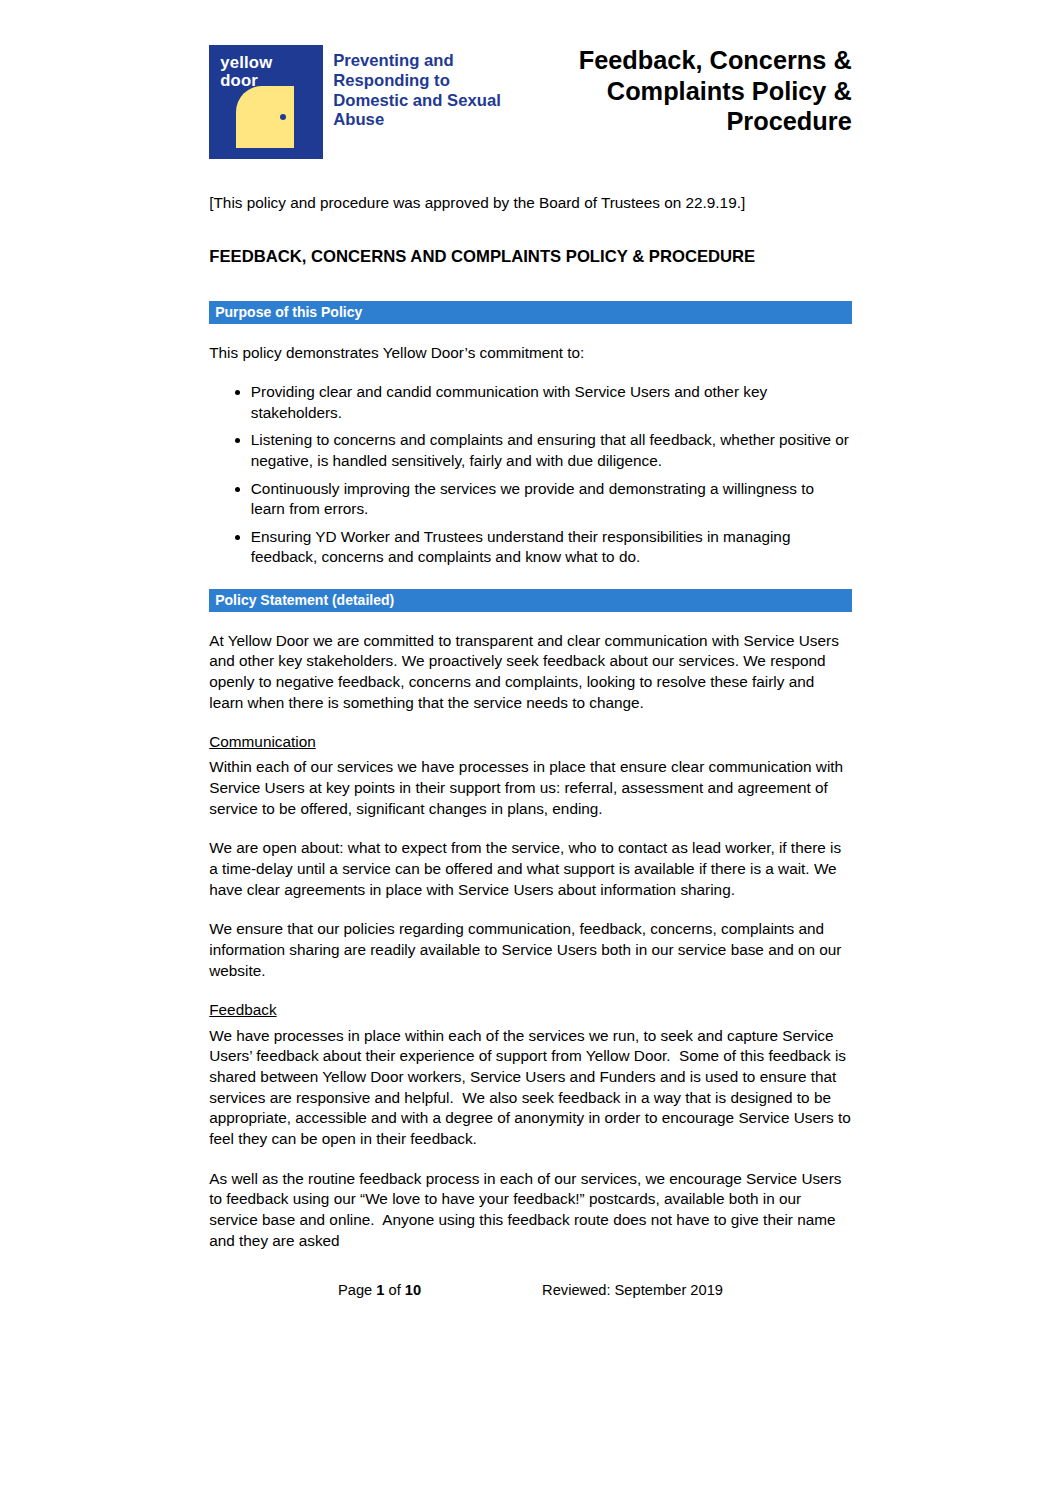yellow
door
Preventing and Responding to Domestic and Sexual Abuse
Feedback, Concerns & Complaints Policy & Procedure
[This policy and procedure was approved by the Board of Trustees on 22.9.19.]
FEEDBACK, CONCERNS AND COMPLAINTS POLICY & PROCEDURE
Purpose of this Policy
This policy demonstrates Yellow Door’s commitment to:
Providing clear and candid communication with Service Users and other key stakeholders.
Listening to concerns and complaints and ensuring that all feedback, whether positive or negative, is handled sensitively, fairly and with due diligence.
Continuously improving the services we provide and demonstrating a willingness to learn from errors.
Ensuring YD Worker and Trustees understand their responsibilities in managing feedback, concerns and complaints and know what to do.
Policy Statement (detailed)
At Yellow Door we are committed to transparent and clear communication with Service Users and other key stakeholders. We proactively seek feedback about our services. We respond openly to negative feedback, concerns and complaints, looking to resolve these fairly and learn when there is something that the service needs to change.
Communication
Within each of our services we have processes in place that ensure clear communication with Service Users at key points in their support from us: referral, assessment and agreement of service to be offered, significant changes in plans, ending.
We are open about: what to expect from the service, who to contact as lead worker, if there is a time-delay until a service can be offered and what support is available if there is a wait. We have clear agreements in place with Service Users about information sharing.
We ensure that our policies regarding communication, feedback, concerns, complaints and information sharing are readily available to Service Users both in our service base and on our website.
Feedback
We have processes in place within each of the services we run, to seek and capture Service Users’ feedback about their experience of support from Yellow Door. Some of this feedback is shared between Yellow Door workers, Service Users and Funders and is used to ensure that services are responsive and helpful. We also seek feedback in a way that is designed to be appropriate, accessible and with a degree of anonymity in order to encourage Service Users to feel they can be open in their feedback.
As well as the routine feedback process in each of our services, we encourage Service Users to feedback using our “We love to have your feedback!” postcards, available both in our service base and online. Anyone using this feedback route does not have to give their name and they are asked
Page 1 of 10
Reviewed: September 2019